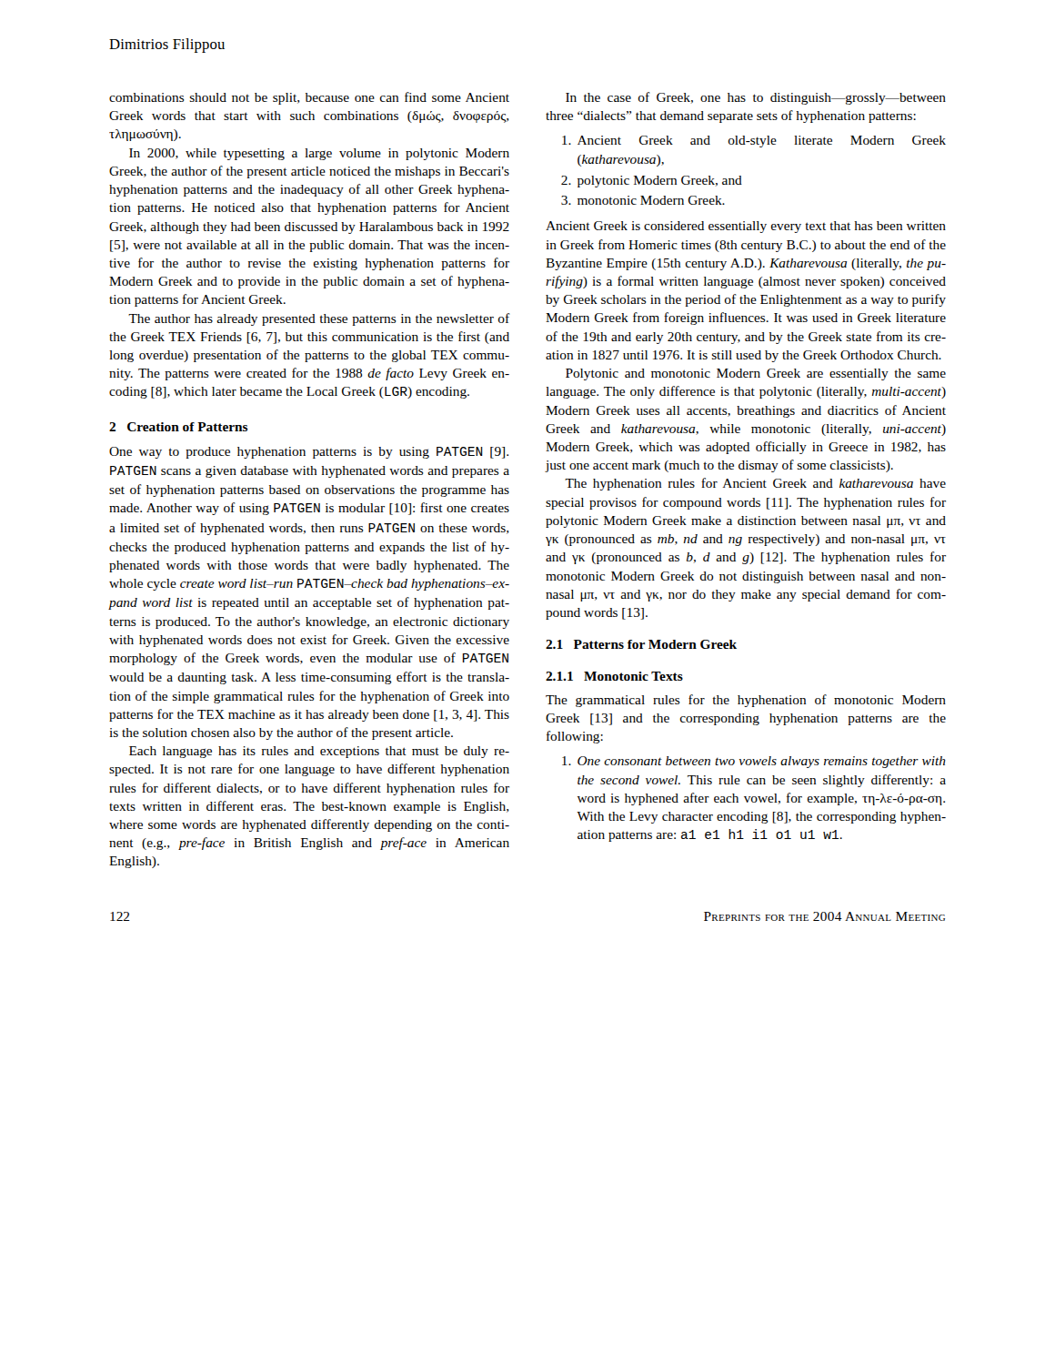Dimitrios Filippou
combinations should not be split, because one can find some Ancient Greek words that start with such combinations (δμώς, δνοφερός, τλημωσύνη).
In 2000, while typesetting a large volume in polytonic Modern Greek, the author of the present article noticed the mishaps in Beccari's hyphenation patterns and the inadequacy of all other Greek hyphenation patterns. He noticed also that hyphenation patterns for Ancient Greek, although they had been discussed by Haralambous back in 1992 [5], were not available at all in the public domain. That was the incentive for the author to revise the existing hyphenation patterns for Modern Greek and to provide in the public domain a set of hyphenation patterns for Ancient Greek.
The author has already presented these patterns in the newsletter of the Greek Te X Friends [6, 7], but this communication is the first (and long overdue) presentation of the patterns to the global Te X community. The patterns were created for the 1988 de facto Levy Greek encoding [8], which later became the Local Greek (LGR) encoding.
2 Creation of Patterns
One way to produce hyphenation patterns is by using PATGEN [9]. PATGEN scans a given database with hyphenated words and prepares a set of hyphenation patterns based on observations the programme has made. Another way of using PATGEN is modular [10]: first one creates a limited set of hyphenated words, then runs PATGEN on these words, checks the produced hyphenation patterns and expands the list of hyphenated words with those words that were badly hyphenated. The whole cycle create word list–run PATGEN–check bad hyphenations–expand word list is repeated until an acceptable set of hyphenation patterns is produced. To the author's knowledge, an electronic dictionary with hyphenated words does not exist for Greek. Given the excessive morphology of the Greek words, even the modular use of PATGEN would be a daunting task. A less time-consuming effort is the translation of the simple grammatical rules for the hyphenation of Greek into patterns for the Te X machine as it has already been done [1, 3, 4]. This is the solution chosen also by the author of the present article.
Each language has its rules and exceptions that must be duly respected. It is not rare for one language to have different hyphenation rules for different dialects, or to have different hyphenation rules for texts written in different eras. The best-known example is English, where some words are hyphenated differently depending on the continent (e.g., pre-face in British English and pref-ace in American English).
In the case of Greek, one has to distinguish—grossly—between three “dialects” that demand separate sets of hyphenation patterns:
Ancient Greek and old-style literate Modern Greek (katharevousa),
polytonic Modern Greek, and
monotonic Modern Greek.
Ancient Greek is considered essentially every text that has been written in Greek from Homeric times (8th century B.C.) to about the end of the Byzantine Empire (15th century A.D.). Katharevousa (literally, the purifying) is a formal written language (almost never spoken) conceived by Greek scholars in the period of the Enlightenment as a way to purify Modern Greek from foreign influences. It was used in Greek literature of the 19th and early 20th century, and by the Greek state from its creation in 1827 until 1976. It is still used by the Greek Orthodox Church.
Polytonic and monotonic Modern Greek are essentially the same language. The only difference is that polytonic (literally, multi-accent) Modern Greek uses all accents, breathings and diacritics of Ancient Greek and katharevousa, while monotonic (literally, uni-accent) Modern Greek, which was adopted officially in Greece in 1982, has just one accent mark (much to the dismay of some classicists).
The hyphenation rules for Ancient Greek and katharevousa have special provisos for compound words [11]. The hyphenation rules for polytonic Modern Greek make a distinction between nasal μπ, ντ and γκ (pronounced as mb, nd and ng respectively) and non-nasal μπ, ντ and γκ (pronounced as b, d and g) [12]. The hyphenation rules for monotonic Modern Greek do not distinguish between nasal and non-nasal μπ, ντ and γκ, nor do they make any special demand for compound words [13].
2.1 Patterns for Modern Greek
2.1.1 Monotonic Texts
The grammatical rules for the hyphenation of monotonic Modern Greek [13] and the corresponding hyphenation patterns are the following:
One consonant between two vowels always remains together with the second vowel. This rule can be seen slightly differently: a word is hyphened after each vowel, for example, τη-λε-ό-ρα-ση. With the Levy character encoding [8], the corresponding hyphenation patterns are: a1 e1 h1 i1 o1 u1 w1.
122 Preprints for the 2004 Annual Meeting